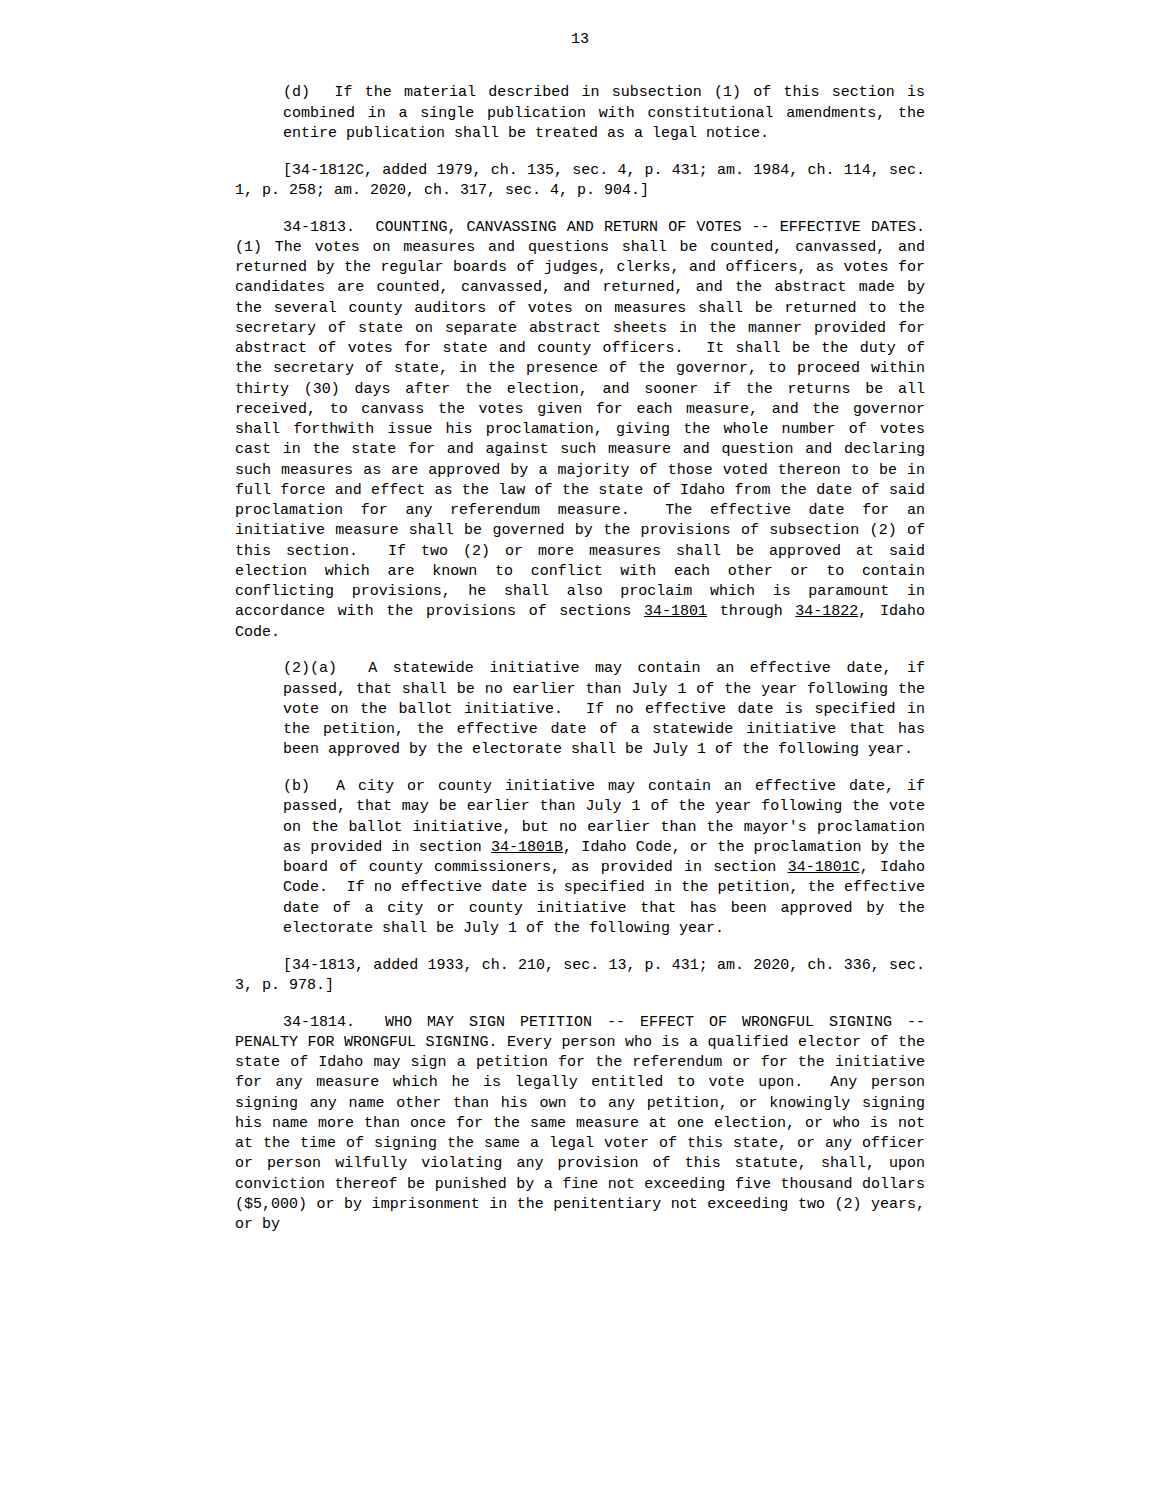13
(d) If the material described in subsection (1) of this section is combined in a single publication with constitutional amendments, the entire publication shall be treated as a legal notice.
[34-1812C, added 1979, ch. 135, sec. 4, p. 431; am. 1984, ch. 114, sec. 1, p. 258; am. 2020, ch. 317, sec. 4, p. 904.]
34-1813. COUNTING, CANVASSING AND RETURN OF VOTES -- EFFECTIVE DATES. (1) The votes on measures and questions shall be counted, canvassed, and returned by the regular boards of judges, clerks, and officers, as votes for candidates are counted, canvassed, and returned, and the abstract made by the several county auditors of votes on measures shall be returned to the secretary of state on separate abstract sheets in the manner provided for abstract of votes for state and county officers. It shall be the duty of the secretary of state, in the presence of the governor, to proceed within thirty (30) days after the election, and sooner if the returns be all received, to canvass the votes given for each measure, and the governor shall forthwith issue his proclamation, giving the whole number of votes cast in the state for and against such measure and question and declaring such measures as are approved by a majority of those voted thereon to be in full force and effect as the law of the state of Idaho from the date of said proclamation for any referendum measure. The effective date for an initiative measure shall be governed by the provisions of subsection (2) of this section. If two (2) or more measures shall be approved at said election which are known to conflict with each other or to contain conflicting provisions, he shall also proclaim which is paramount in accordance with the provisions of sections 34-1801 through 34-1822, Idaho Code.
(2)(a) A statewide initiative may contain an effective date, if passed, that shall be no earlier than July 1 of the year following the vote on the ballot initiative. If no effective date is specified in the petition, the effective date of a statewide initiative that has been approved by the electorate shall be July 1 of the following year.
(b) A city or county initiative may contain an effective date, if passed, that may be earlier than July 1 of the year following the vote on the ballot initiative, but no earlier than the mayor's proclamation as provided in section 34-1801B, Idaho Code, or the proclamation by the board of county commissioners, as provided in section 34-1801C, Idaho Code. If no effective date is specified in the petition, the effective date of a city or county initiative that has been approved by the electorate shall be July 1 of the following year.
[34-1813, added 1933, ch. 210, sec. 13, p. 431; am. 2020, ch. 336, sec. 3, p. 978.]
34-1814. WHO MAY SIGN PETITION -- EFFECT OF WRONGFUL SIGNING -- PENALTY FOR WRONGFUL SIGNING. Every person who is a qualified elector of the state of Idaho may sign a petition for the referendum or for the initiative for any measure which he is legally entitled to vote upon. Any person signing any name other than his own to any petition, or knowingly signing his name more than once for the same measure at one election, or who is not at the time of signing the same a legal voter of this state, or any officer or person wilfully violating any provision of this statute, shall, upon conviction thereof be punished by a fine not exceeding five thousand dollars ($5,000) or by imprisonment in the penitentiary not exceeding two (2) years, or by